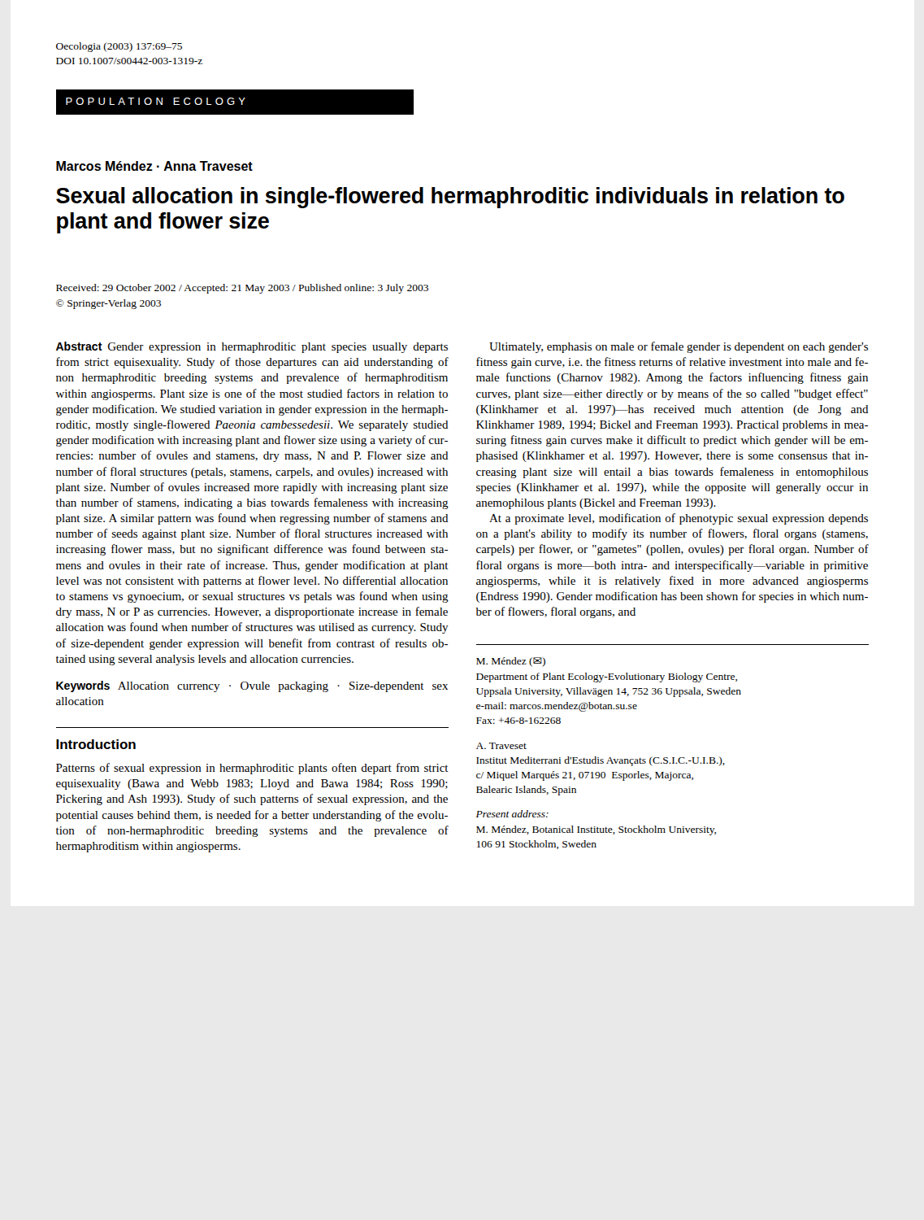Oecologia (2003) 137:69–75
DOI 10.1007/s00442-003-1319-z
Population Ecology
Marcos Méndez · Anna Traveset
Sexual allocation in single-flowered hermaphroditic individuals in relation to plant and flower size
Received: 29 October 2002 / Accepted: 21 May 2003 / Published online: 3 July 2003
© Springer-Verlag 2003
Abstract Gender expression in hermaphroditic plant species usually departs from strict equisexuality. Study of those departures can aid understanding of non hermaphroditic breeding systems and prevalence of hermaphroditism within angiosperms. Plant size is one of the most studied factors in relation to gender modification. We studied variation in gender expression in the hermaphroditic, mostly single-flowered Paeonia cambessedesii. We separately studied gender modification with increasing plant and flower size using a variety of currencies: number of ovules and stamens, dry mass, N and P. Flower size and number of floral structures (petals, stamens, carpels, and ovules) increased with plant size. Number of ovules increased more rapidly with increasing plant size than number of stamens, indicating a bias towards femaleness with increasing plant size. A similar pattern was found when regressing number of stamens and number of seeds against plant size. Number of floral structures increased with increasing flower mass, but no significant difference was found between stamens and ovules in their rate of increase. Thus, gender modification at plant level was not consistent with patterns at flower level. No differential allocation to stamens vs gynoecium, or sexual structures vs petals was found when using dry mass, N or P as currencies. However, a disproportionate increase in female allocation was found when number of structures was utilised as currency. Study of size-dependent gender expression will benefit from contrast of results obtained using several analysis levels and allocation currencies.
Keywords Allocation currency · Ovule packaging · Size-dependent sex allocation
Introduction
Patterns of sexual expression in hermaphroditic plants often depart from strict equisexuality (Bawa and Webb 1983; Lloyd and Bawa 1984; Ross 1990; Pickering and Ash 1993). Study of such patterns of sexual expression, and the potential causes behind them, is needed for a better understanding of the evolution of non-hermaphroditic breeding systems and the prevalence of hermaphroditism within angiosperms.
Ultimately, emphasis on male or female gender is dependent on each gender's fitness gain curve, i.e. the fitness returns of relative investment into male and female functions (Charnov 1982). Among the factors influencing fitness gain curves, plant size—either directly or by means of the so called "budget effect" (Klinkhamer et al. 1997)—has received much attention (de Jong and Klinkhamer 1989, 1994; Bickel and Freeman 1993). Practical problems in measuring fitness gain curves make it difficult to predict which gender will be emphasised (Klinkhamer et al. 1997). However, there is some consensus that increasing plant size will entail a bias towards femaleness in entomophilous species (Klinkhamer et al. 1997), while the opposite will generally occur in anemophilous plants (Bickel and Freeman 1993).
At a proximate level, modification of phenotypic sexual expression depends on a plant's ability to modify its number of flowers, floral organs (stamens, carpels) per flower, or "gametes" (pollen, ovules) per floral organ. Number of floral organs is more—both intra- and interspecifically—variable in primitive angiosperms, while it is relatively fixed in more advanced angiosperms (Endress 1990). Gender modification has been shown for species in which number of flowers, floral organs, and
M. Méndez (✉)
Department of Plant Ecology-Evolutionary Biology Centre,
Uppsala University, Villavägen 14, 752 36 Uppsala, Sweden
e-mail: marcos.mendez@botan.su.se
Fax: +46-8-162268
A. Traveset
Institut Mediterrani d'Estudis Avançats (C.S.I.C.-U.I.B.),
c/ Miquel Marqués 21, 07190 Esporles, Majorca,
Balearic Islands, Spain
Present address:
M. Méndez, Botanical Institute, Stockholm University,
106 91 Stockholm, Sweden